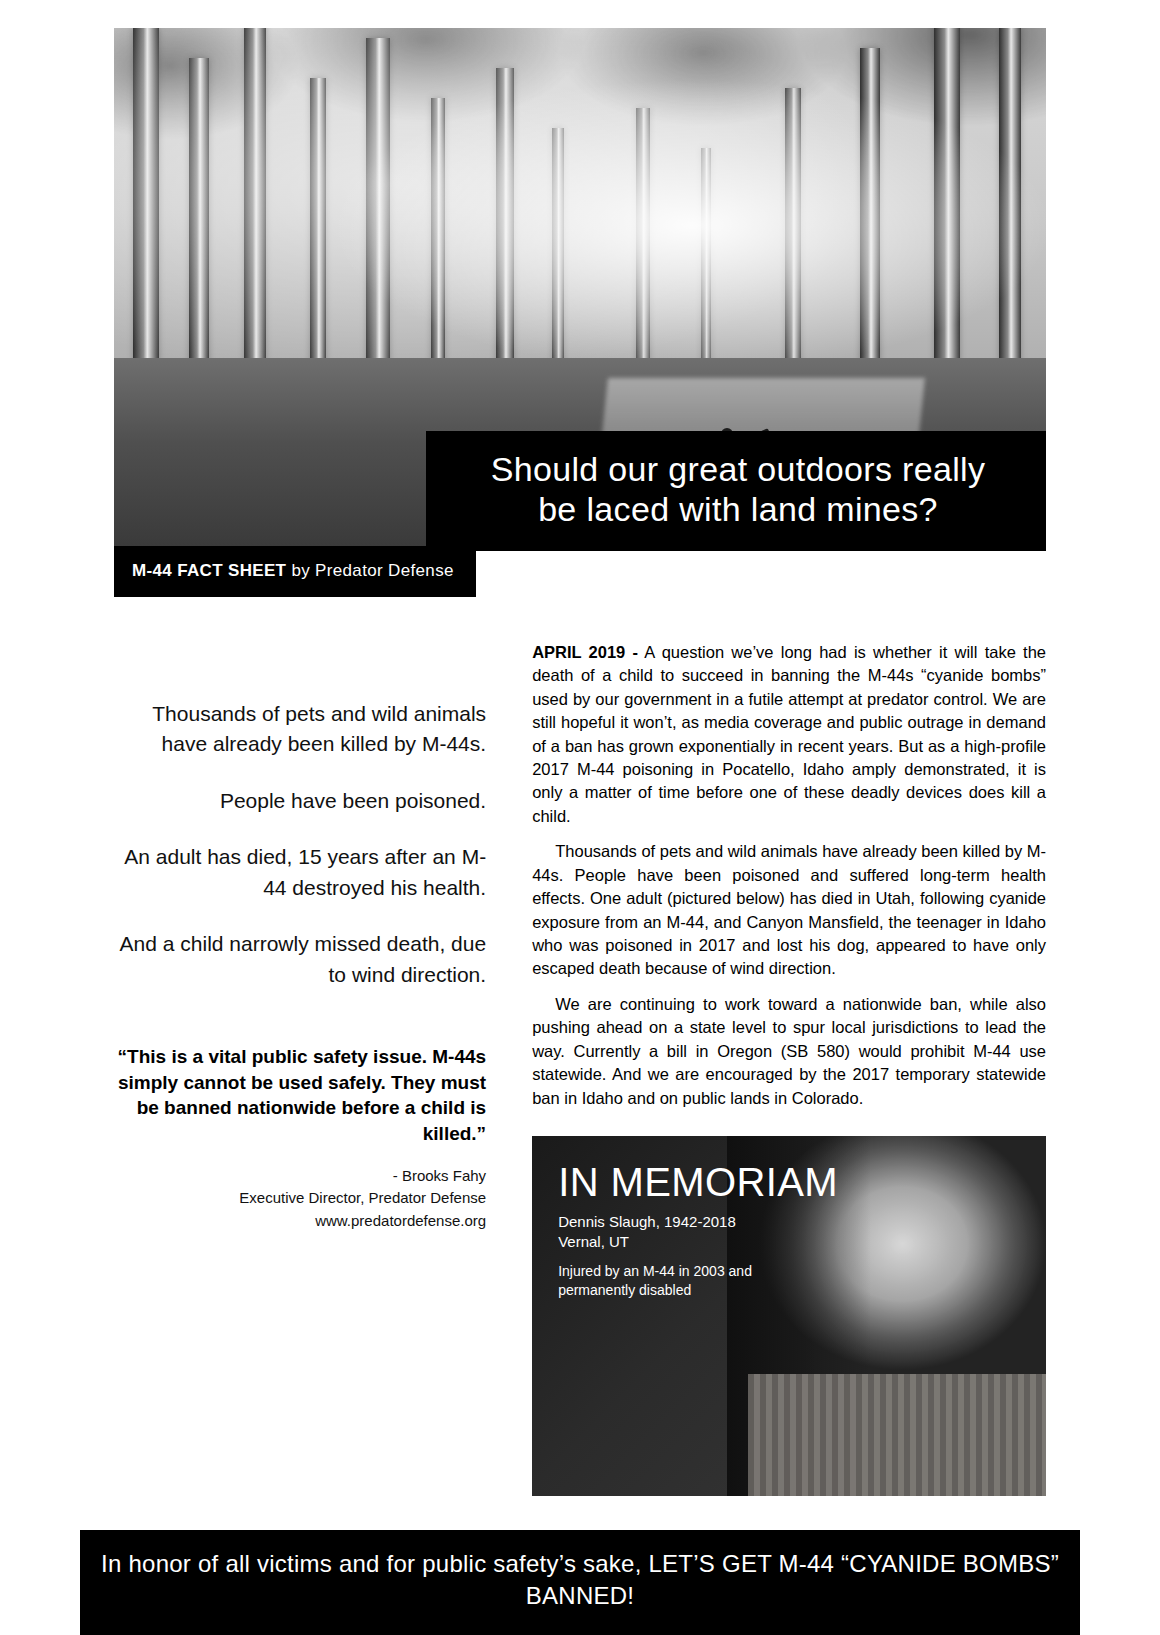M-44 FACT SHEET by Predator Defense
Should our great outdoors really
be laced with land mines?
Thousands of pets and wild animals have already been killed by M-44s.
People have been poisoned.
An adult has died, 15 years after an M-44 destroyed his health.
And a child narrowly missed death, due to wind direction.
“This is a vital public safety issue. M-44s simply cannot be used safely. They must be banned nationwide before a child is killed.”
- Brooks Fahy
Executive Director, Predator Defense
www.predatordefense.org
APRIL 2019 - A question we’ve long had is whether it will take the death of a child to succeed in banning the M-44s “cyanide bombs” used by our government in a futile attempt at predator control. We are still hopeful it won’t, as media coverage and public outrage in demand of a ban has grown exponentially in recent years. But as a high-profile 2017 M-44 poisoning in Pocatello, Idaho amply demonstrated, it is only a matter of time before one of these deadly devices does kill a child.
Thousands of pets and wild animals have already been killed by M-44s. People have been poisoned and suffered long-term health effects. One adult (pictured below) has died in Utah, following cyanide exposure from an M-44, and Canyon Mansfield, the teenager in Idaho who was poisoned in 2017 and lost his dog, appeared to have only escaped death because of wind direction.
We are continuing to work toward a nationwide ban, while also pushing ahead on a state level to spur local jurisdictions to lead the way. Currently a bill in Oregon (SB 580) would prohibit M-44 use statewide. And we are encouraged by the 2017 temporary statewide ban in Idaho and on public lands in Colorado.
IN MEMORIAM
Dennis Slaugh, 1942-2018
Vernal, UT
Injured by an M-44 in 2003 and
permanently disabled
In honor of all victims and for public safety’s sake, LET’S GET M-44 “CYANIDE BOMBS” BANNED!